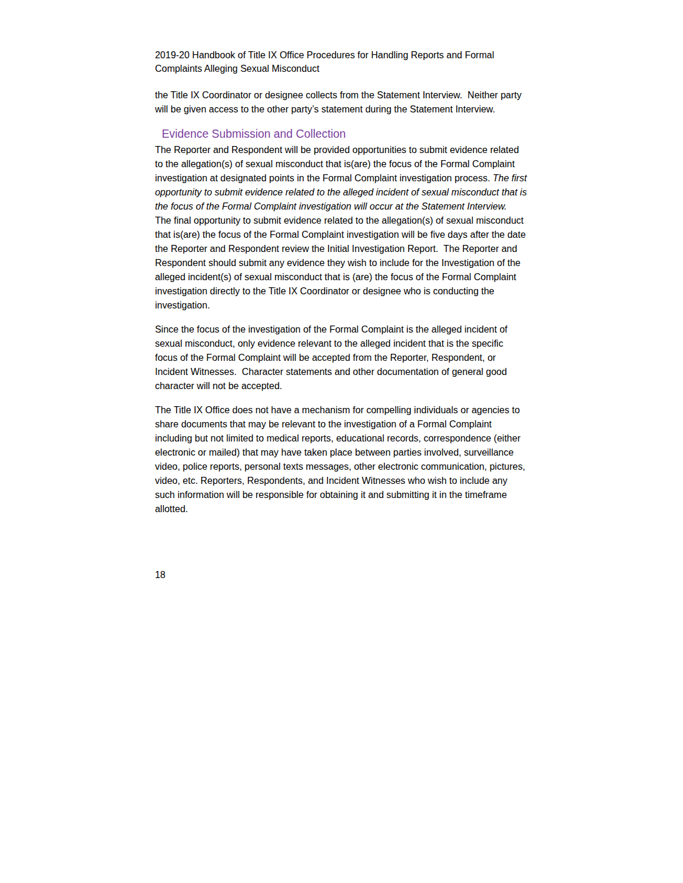2019-20 Handbook of Title IX Office Procedures for Handling Reports and Formal Complaints Alleging Sexual Misconduct
the Title IX Coordinator or designee collects from the Statement Interview. Neither party will be given access to the other party’s statement during the Statement Interview.
Evidence Submission and Collection
The Reporter and Respondent will be provided opportunities to submit evidence related to the allegation(s) of sexual misconduct that is(are) the focus of the Formal Complaint investigation at designated points in the Formal Complaint investigation process. The first opportunity to submit evidence related to the alleged incident of sexual misconduct that is the focus of the Formal Complaint investigation will occur at the Statement Interview. The final opportunity to submit evidence related to the allegation(s) of sexual misconduct that is(are) the focus of the Formal Complaint investigation will be five days after the date the Reporter and Respondent review the Initial Investigation Report. The Reporter and Respondent should submit any evidence they wish to include for the Investigation of the alleged incident(s) of sexual misconduct that is (are) the focus of the Formal Complaint investigation directly to the Title IX Coordinator or designee who is conducting the investigation.
Since the focus of the investigation of the Formal Complaint is the alleged incident of sexual misconduct, only evidence relevant to the alleged incident that is the specific focus of the Formal Complaint will be accepted from the Reporter, Respondent, or Incident Witnesses. Character statements and other documentation of general good character will not be accepted.
The Title IX Office does not have a mechanism for compelling individuals or agencies to share documents that may be relevant to the investigation of a Formal Complaint including but not limited to medical reports, educational records, correspondence (either electronic or mailed) that may have taken place between parties involved, surveillance video, police reports, personal texts messages, other electronic communication, pictures, video, etc. Reporters, Respondents, and Incident Witnesses who wish to include any such information will be responsible for obtaining it and submitting it in the timeframe allotted.
18